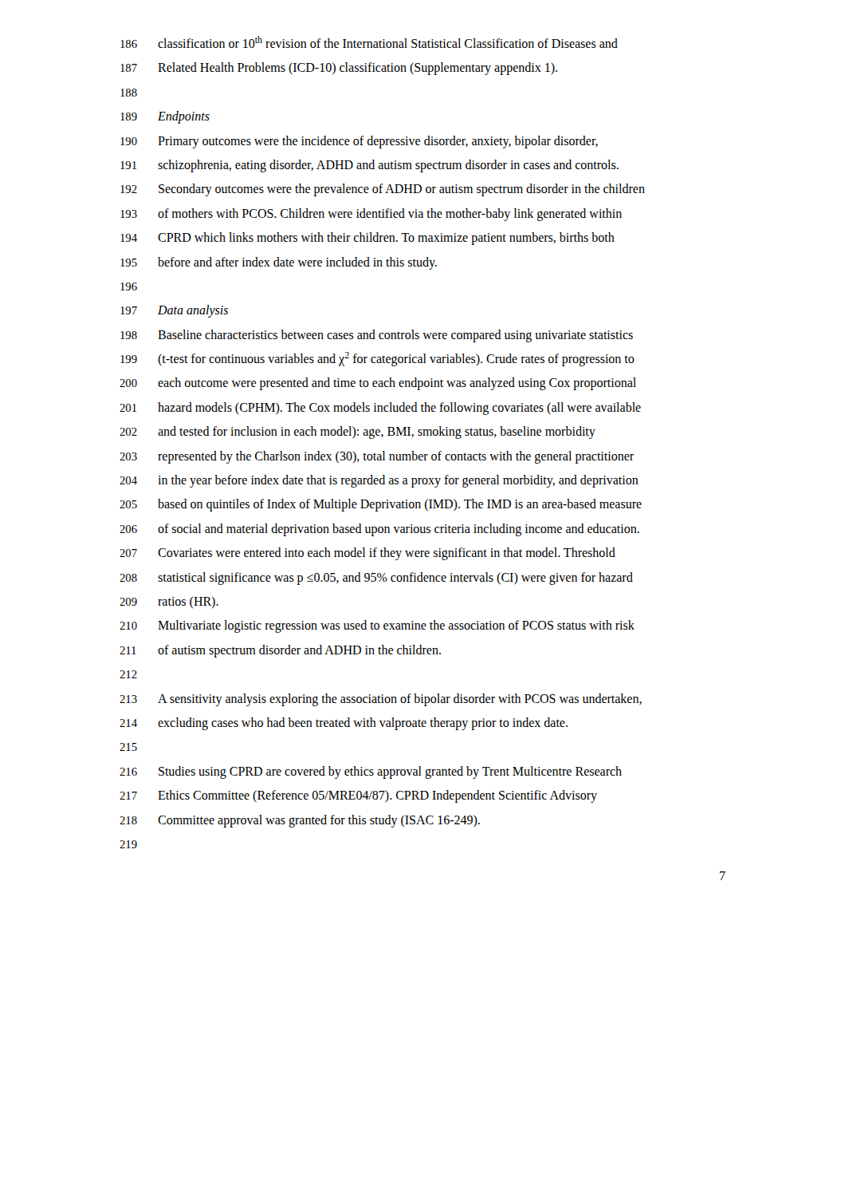186 classification or 10th revision of the International Statistical Classification of Diseases and
187 Related Health Problems (ICD-10) classification (Supplementary appendix 1).
188
189 Endpoints
190 Primary outcomes were the incidence of depressive disorder, anxiety, bipolar disorder,
191 schizophrenia, eating disorder, ADHD and autism spectrum disorder in cases and controls.
192 Secondary outcomes were the prevalence of ADHD or autism spectrum disorder in the children
193 of mothers with PCOS. Children were identified via the mother-baby link generated within
194 CPRD which links mothers with their children. To maximize patient numbers, births both
195 before and after index date were included in this study.
196
197 Data analysis
198 Baseline characteristics between cases and controls were compared using univariate statistics
199(t-test for continuous variables and χ2 for categorical variables). Crude rates of progression to
200 each outcome were presented and time to each endpoint was analyzed using Cox proportional
201 hazard models (CPHM). The Cox models included the following covariates (all were available
202 and tested for inclusion in each model): age, BMI, smoking status, baseline morbidity
203 represented by the Charlson index (30), total number of contacts with the general practitioner
204 in the year before index date that is regarded as a proxy for general morbidity, and deprivation
205 based on quintiles of Index of Multiple Deprivation (IMD). The IMD is an area-based measure
206 of social and material deprivation based upon various criteria including income and education.
207 Covariates were entered into each model if they were significant in that model. Threshold
208 statistical significance was p ≤0.05, and 95% confidence intervals (CI) were given for hazard
209 ratios (HR).
210 Multivariate logistic regression was used to examine the association of PCOS status with risk
211 of autism spectrum disorder and ADHD in the children.
212
213 A sensitivity analysis exploring the association of bipolar disorder with PCOS was undertaken,
214 excluding cases who had been treated with valproate therapy prior to index date.
215
216 Studies using CPRD are covered by ethics approval granted by Trent Multicentre Research
217 Ethics Committee (Reference 05/MRE04/87). CPRD Independent Scientific Advisory
218 Committee approval was granted for this study (ISAC 16-249).
219
7